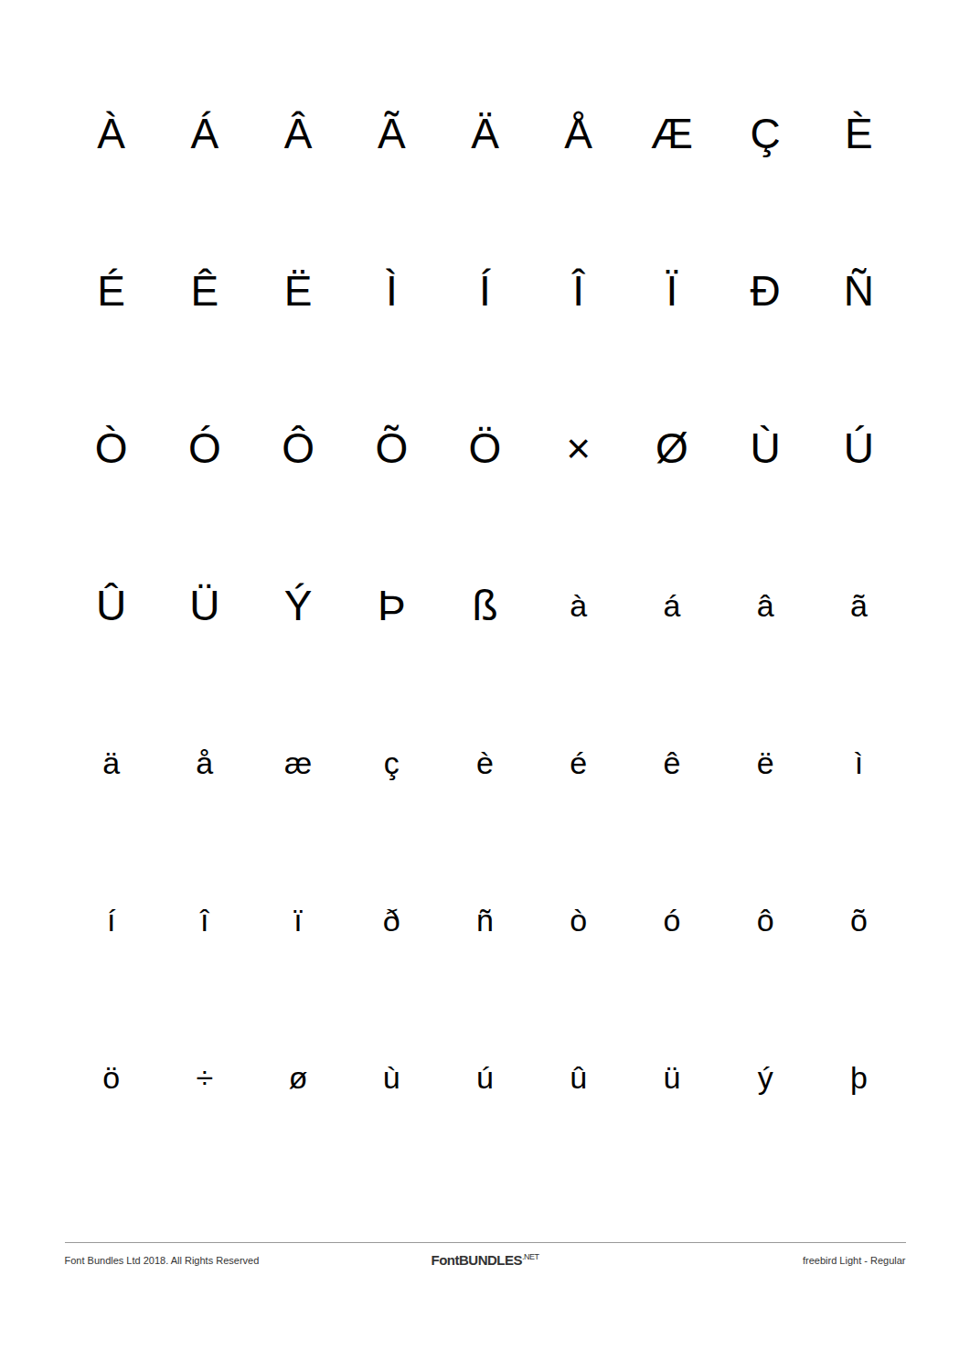| À | Á | Â | Ã | Ä | Å | Æ | Ç | È |
| É | Ê | Ë | Ì | Í | Î | Ï | Ð | Ñ |
| Ò | Ó | Ô | Õ | Ö | × | Ø | Ù | Ú |
| Û | Ü | Ý | Þ | ß | à | á | â | ã |
| ä | å | æ | ç | è | é | ê | ë | ì |
| í | î | ï | ð | ñ | ò | ó | ô | õ |
| ö | ÷ | ø | ù | ú | û | ü | ý | þ |
Font Bundles Ltd 2018. All Rights Reserved
FontBUNDLES.NET
freebird Light - Regular